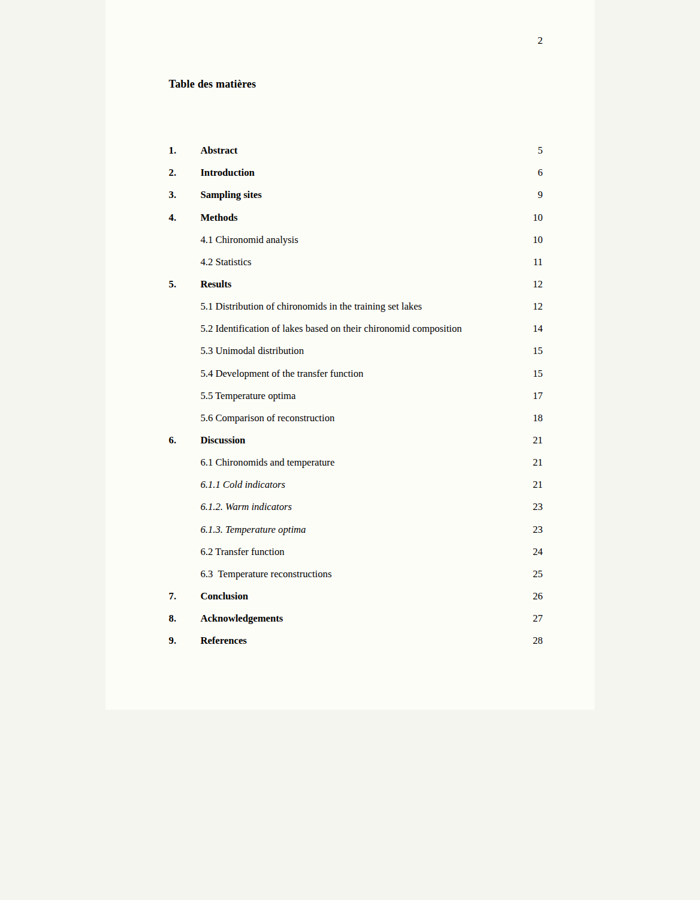2
Table des matières
| 1. | Abstract | 5 |
| 2. | Introduction | 6 |
| 3. | Sampling sites | 9 |
| 4. | Methods | 10 |
| | 4.1 Chironomid analysis | 10 |
| | 4.2 Statistics | 11 |
| 5. | Results | 12 |
| | 5.1 Distribution of chironomids in the training set lakes | 12 |
| | 5.2 Identification of lakes based on their chironomid composition | 14 |
| | 5.3 Unimodal distribution | 15 |
| | 5.4 Development of the transfer function | 15 |
| | 5.5 Temperature optima | 17 |
| | 5.6 Comparison of reconstruction | 18 |
| 6. | Discussion | 21 |
| | 6.1 Chironomids and temperature | 21 |
| | 6.1.1 Cold indicators | 21 |
| | 6.1.2. Warm indicators | 23 |
| | 6.1.3. Temperature optima | 23 |
| | 6.2 Transfer function | 24 |
| | 6.3 Temperature reconstructions | 25 |
| 7. | Conclusion | 26 |
| 8. | Acknowledgements | 27 |
| 9. | References | 28 |